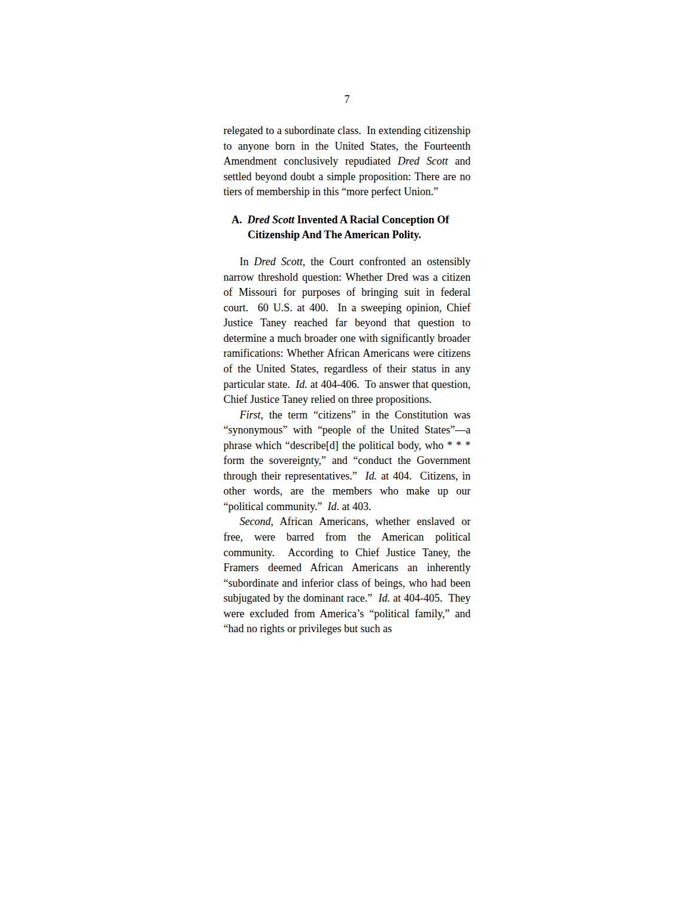7
relegated to a subordinate class. In extending citizenship to anyone born in the United States, the Fourteenth Amendment conclusively repudiated Dred Scott and settled beyond doubt a simple proposition: There are no tiers of membership in this “more perfect Union.”
A. Dred Scott Invented A Racial Conception Of Citizenship And The American Polity.
In Dred Scott, the Court confronted an ostensibly narrow threshold question: Whether Dred was a citizen of Missouri for purposes of bringing suit in federal court. 60 U.S. at 400. In a sweeping opinion, Chief Justice Taney reached far beyond that question to determine a much broader one with significantly broader ramifications: Whether African Americans were citizens of the United States, regardless of their status in any particular state. Id. at 404-406. To answer that question, Chief Justice Taney relied on three propositions.
First, the term “citizens” in the Constitution was “synonymous” with “people of the United States”—a phrase which “describe[d] the political body, who * * * form the sovereignty,” and “conduct the Government through their representatives.” Id. at 404. Citizens, in other words, are the members who make up our “political community.” Id. at 403.
Second, African Americans, whether enslaved or free, were barred from the American political community. According to Chief Justice Taney, the Framers deemed African Americans an inherently “subordinate and inferior class of beings, who had been subjugated by the dominant race.” Id. at 404-405. They were excluded from America’s “political family,” and “had no rights or privileges but such as